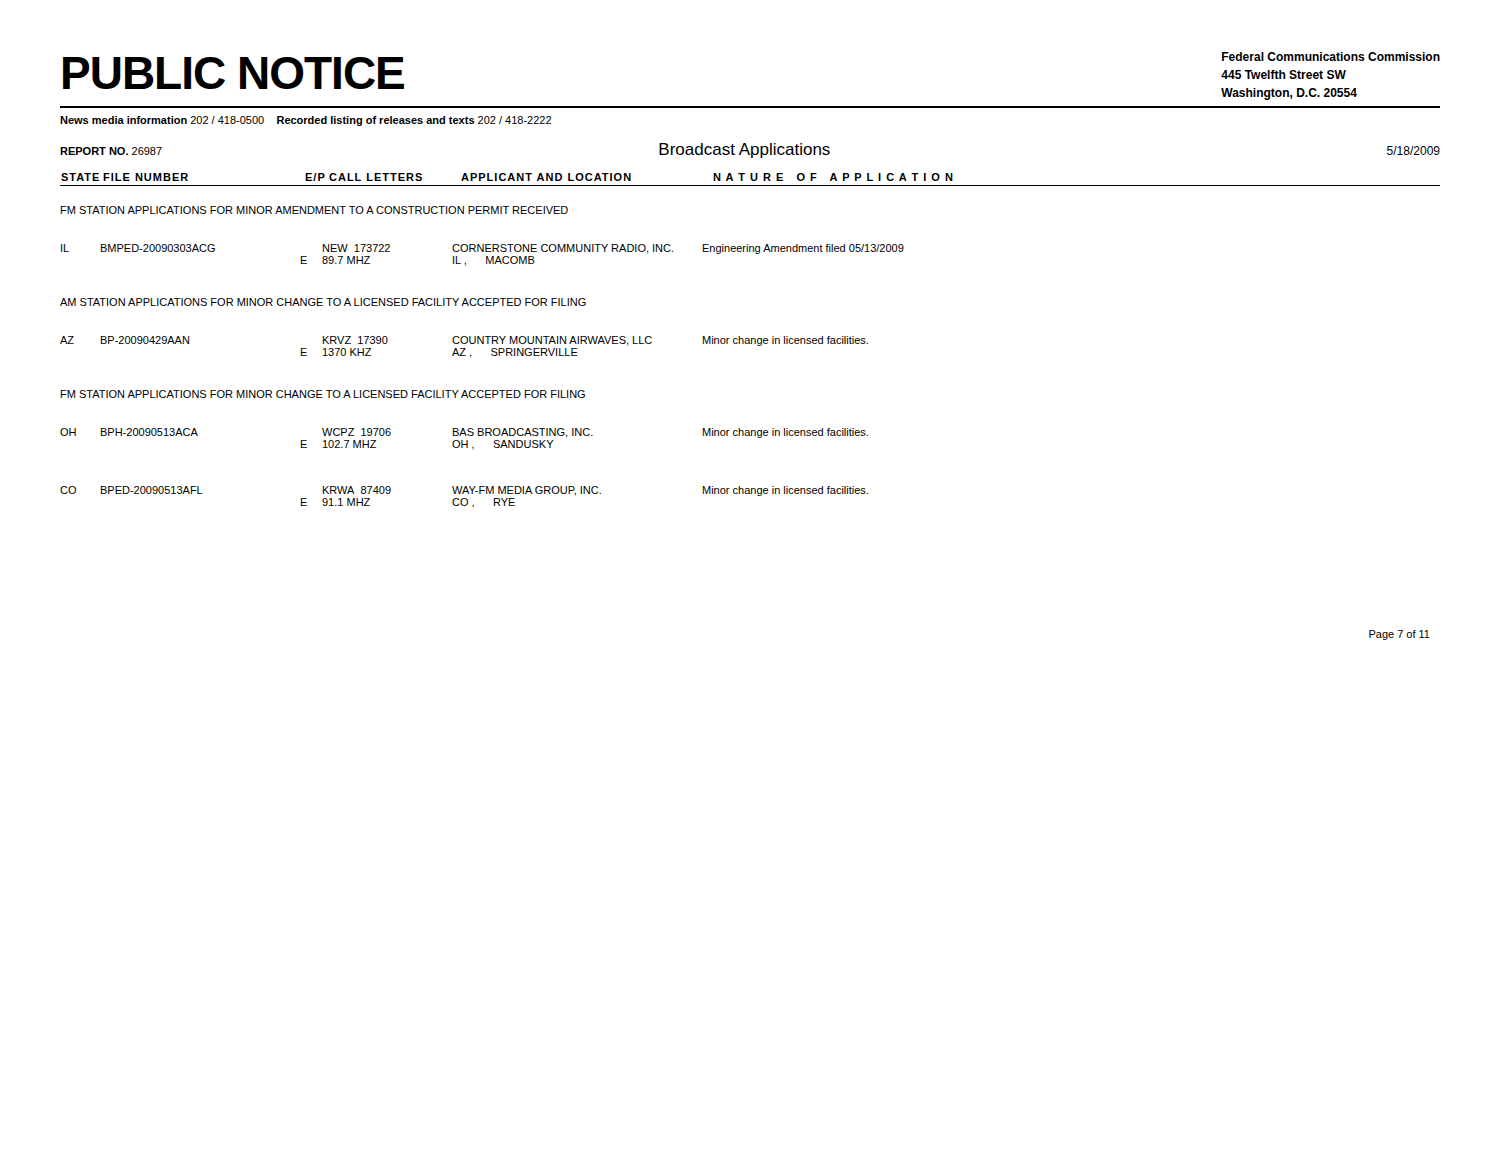PUBLIC NOTICE
Federal Communications Commission
445 Twelfth Street SW
Washington, D.C. 20554
News media information 202 / 418-0500 Recorded listing of releases and texts 202 / 418-2222
REPORT NO. 26987
Broadcast Applications
5/18/2009
| STATE | FILE NUMBER | E/P | CALL LETTERS | APPLICANT AND LOCATION | N A T U R E O F A P P L I C A T I O N |
FM STATION APPLICATIONS FOR MINOR AMENDMENT TO A CONSTRUCTION PERMIT RECEIVED
| IL | BMPED-20090303ACG | | NEW 173722 | CORNERSTONE COMMUNITY RADIO, INC. | Engineering Amendment filed 05/13/2009 |
| | | E | 89.7 MHZ | IL , MACOMB | |
AM STATION APPLICATIONS FOR MINOR CHANGE TO A LICENSED FACILITY ACCEPTED FOR FILING
| AZ | BP-20090429AAN | | KRVZ 17390 | COUNTRY MOUNTAIN AIRWAVES, LLC | Minor change in licensed facilities. |
| | | E | 1370 KHZ | AZ , SPRINGERVILLE | |
FM STATION APPLICATIONS FOR MINOR CHANGE TO A LICENSED FACILITY ACCEPTED FOR FILING
| OH | BPH-20090513ACA | | WCPZ 19706 | BAS BROADCASTING, INC. | Minor change in licensed facilities. |
| | | E | 102.7 MHZ | OH , SANDUSKY | |
| CO | BPED-20090513AFL | | KRWA 87409 | WAY-FM MEDIA GROUP, INC. | Minor change in licensed facilities. |
| | | E | 91.1 MHZ | CO , RYE | |
Page 7 of 11